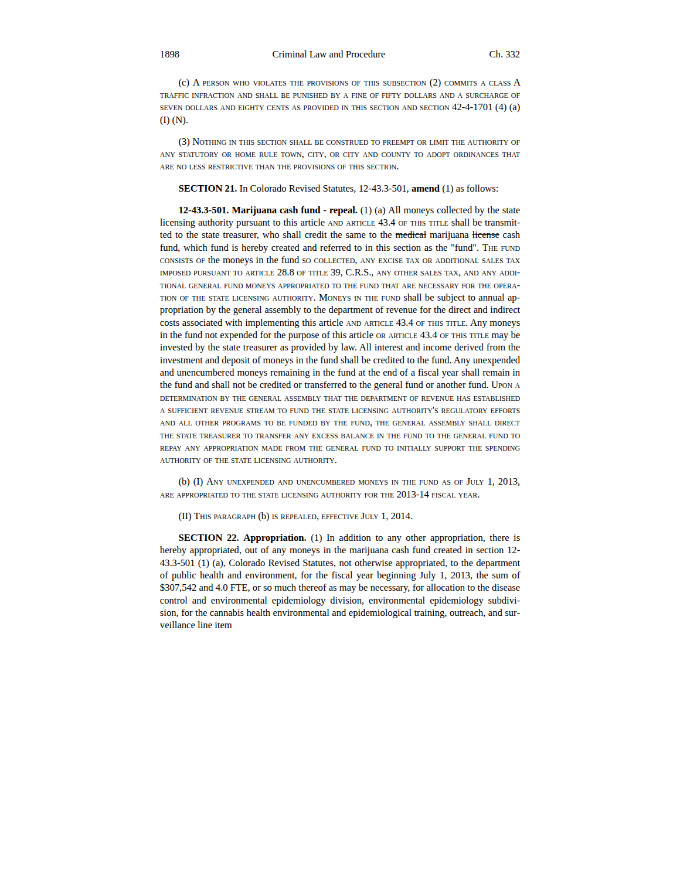1898
Criminal Law and Procedure
Ch. 332
(c) A person who violates the provisions of this subsection (2) commits a class A traffic infraction and shall be punished by a fine of fifty dollars and a surcharge of seven dollars and eighty cents as provided in this section and section 42-4-1701 (4) (a) (I) (N).
(3) Nothing in this section shall be construed to preempt or limit the authority of any statutory or home rule town, city, or city and county to adopt ordinances that are no less restrictive than the provisions of this section.
SECTION 21. In Colorado Revised Statutes, 12-43.3-501, amend (1) as follows:
12-43.3-501. Marijuana cash fund - repeal. (1) (a) All moneys collected by the state licensing authority pursuant to this article and article 43.4 of this title shall be transmitted to the state treasurer, who shall credit the same to the medical marijuana license cash fund, which fund is hereby created and referred to in this section as the "fund". The fund consists of the moneys in the fund so collected, any excise tax or additional sales tax imposed pursuant to article 28.8 of title 39, C.R.S., any other sales tax, and any additional general fund moneys appropriated to the fund that are necessary for the operation of the state licensing authority. Moneys in the fund shall be subject to annual appropriation by the general assembly to the department of revenue for the direct and indirect costs associated with implementing this article and article 43.4 of this title. Any moneys in the fund not expended for the purpose of this article or article 43.4 of this title may be invested by the state treasurer as provided by law. All interest and income derived from the investment and deposit of moneys in the fund shall be credited to the fund. Any unexpended and unencumbered moneys remaining in the fund at the end of a fiscal year shall remain in the fund and shall not be credited or transferred to the general fund or another fund. Upon a determination by the general assembly that the department of revenue has established a sufficient revenue stream to fund the state licensing authority's regulatory efforts and all other programs to be funded by the fund, the general assembly shall direct the state treasurer to transfer any excess balance in the fund to the general fund to repay any appropriation made from the general fund to initially support the spending authority of the state licensing authority.
(b) (I) Any unexpended and unencumbered moneys in the fund as of July 1, 2013, are appropriated to the state licensing authority for the 2013-14 fiscal year.
(II) This paragraph (b) is repealed, effective July 1, 2014.
SECTION 22. Appropriation. (1) In addition to any other appropriation, there is hereby appropriated, out of any moneys in the marijuana cash fund created in section 12-43.3-501 (1) (a), Colorado Revised Statutes, not otherwise appropriated, to the department of public health and environment, for the fiscal year beginning July 1, 2013, the sum of $307,542 and 4.0 FTE, or so much thereof as may be necessary, for allocation to the disease control and environmental epidemiology division, environmental epidemiology subdivision, for the cannabis health environmental and epidemiological training, outreach, and surveillance line item